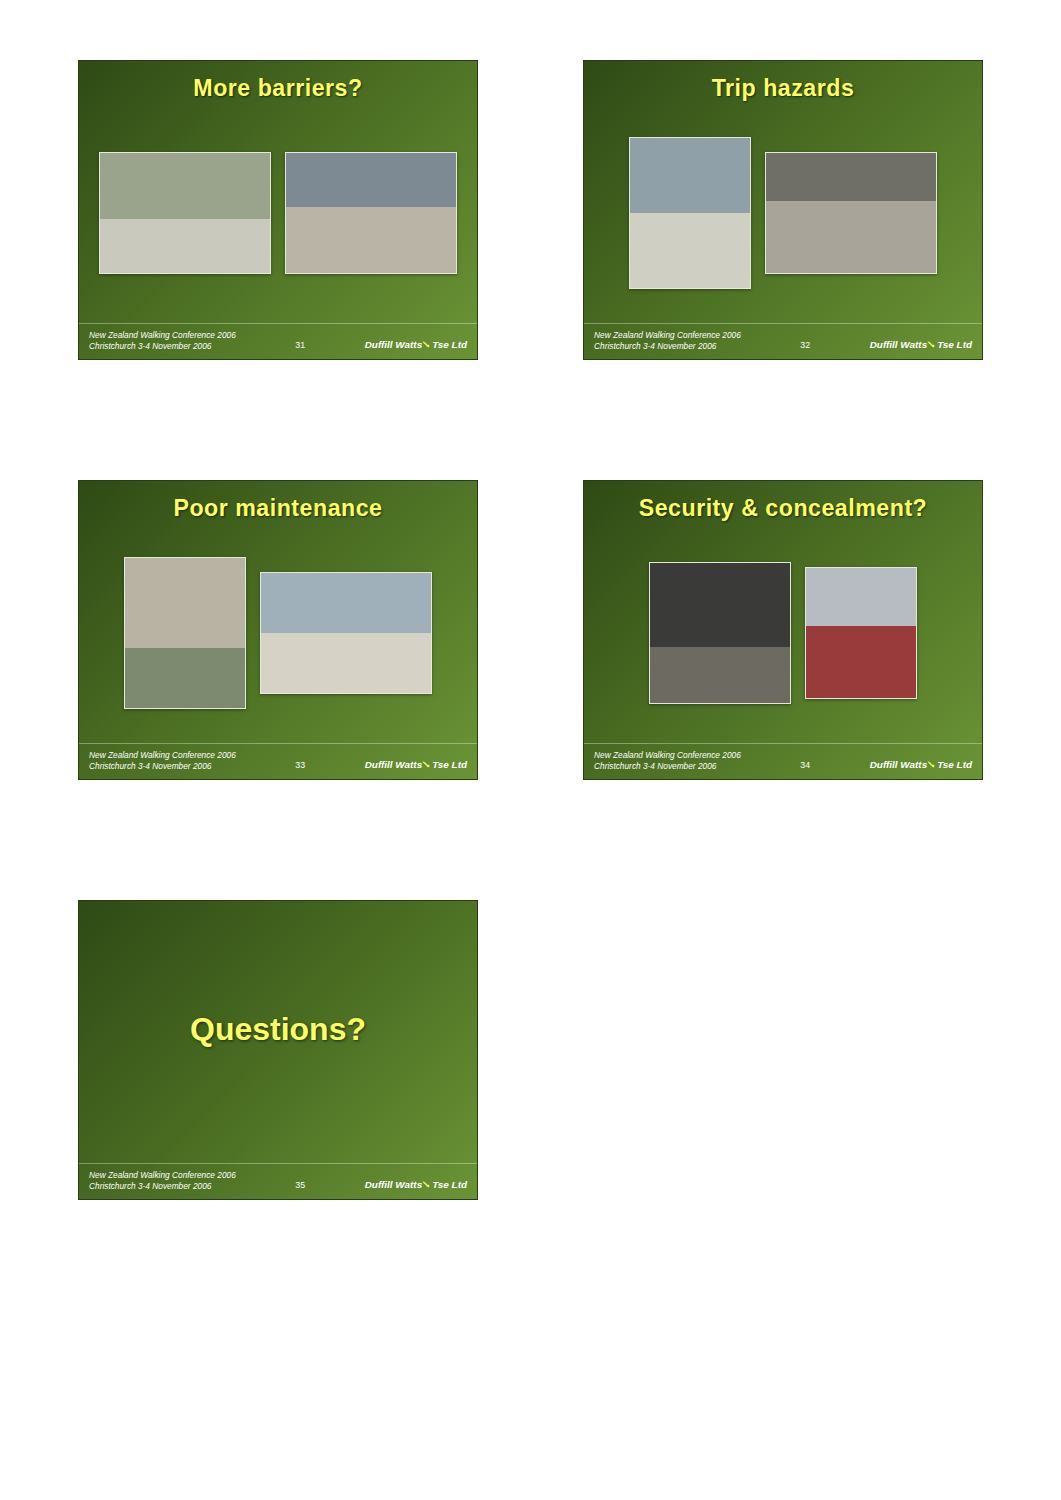More barriers?
New Zealand Walking Conference 2006
Christchurch 3-4 November 2006
31
Duffill Watts✓Tse Ltd
Trip hazards
New Zealand Walking Conference 2006
Christchurch 3-4 November 2006
32
Duffill Watts✓Tse Ltd
Poor maintenance
New Zealand Walking Conference 2006
Christchurch 3-4 November 2006
33
Duffill Watts✓Tse Ltd
Security & concealment?
New Zealand Walking Conference 2006
Christchurch 3-4 November 2006
34
Duffill Watts✓Tse Ltd
Questions?
New Zealand Walking Conference 2006
Christchurch 3-4 November 2006
35
Duffill Watts✓Tse Ltd